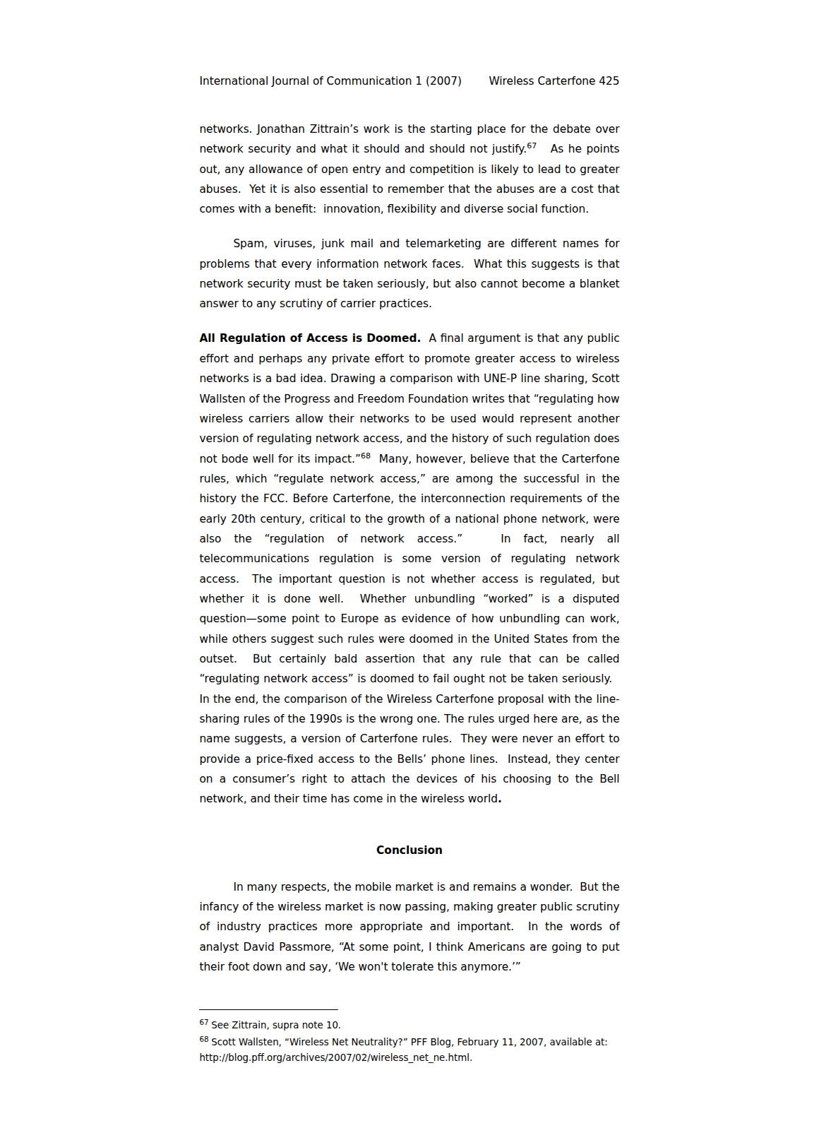International Journal of Communication 1 (2007) Wireless Carterfone 425
networks. Jonathan Zittrain’s work is the starting place for the debate over network security and what it should and should not justify.67 As he points out, any allowance of open entry and competition is likely to lead to greater abuses. Yet it is also essential to remember that the abuses are a cost that comes with a benefit: innovation, flexibility and diverse social function.
Spam, viruses, junk mail and telemarketing are different names for problems that every information network faces. What this suggests is that network security must be taken seriously, but also cannot become a blanket answer to any scrutiny of carrier practices.
All Regulation of Access is Doomed. A final argument is that any public effort and perhaps any private effort to promote greater access to wireless networks is a bad idea. Drawing a comparison with UNE-P line sharing, Scott Wallsten of the Progress and Freedom Foundation writes that “regulating how wireless carriers allow their networks to be used would represent another version of regulating network access, and the history of such regulation does not bode well for its impact.”68 Many, however, believe that the Carterfone rules, which “regulate network access,” are among the successful in the history the FCC. Before Carterfone, the interconnection requirements of the early 20th century, critical to the growth of a national phone network, were also the “regulation of network access.” In fact, nearly all telecommunications regulation is some version of regulating network access. The important question is not whether access is regulated, but whether it is done well. Whether unbundling “worked” is a disputed question—some point to Europe as evidence of how unbundling can work, while others suggest such rules were doomed in the United States from the outset. But certainly bald assertion that any rule that can be called “regulating network access” is doomed to fail ought not be taken seriously. In the end, the comparison of the Wireless Carterfone proposal with the line-sharing rules of the 1990s is the wrong one. The rules urged here are, as the name suggests, a version of Carterfone rules. They were never an effort to provide a price-fixed access to the Bells’ phone lines. Instead, they center on a consumer’s right to attach the devices of his choosing to the Bell network, and their time has come in the wireless world.
Conclusion
In many respects, the mobile market is and remains a wonder. But the infancy of the wireless market is now passing, making greater public scrutiny of industry practices more appropriate and important. In the words of analyst David Passmore, “At some point, I think Americans are going to put their foot down and say, ‘We won't tolerate this anymore.’”
67 See Zittrain, supra note 10.
68 Scott Wallsten, “Wireless Net Neutrality?” PFF Blog, February 11, 2007, available at:
http://blog.pff.org/archives/2007/02/wireless_net_ne.html.